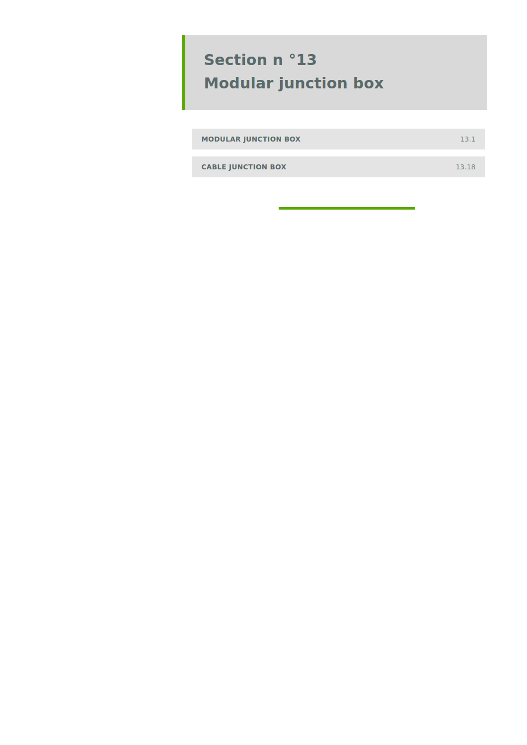Section n °13
Modular junction box
MODULAR JUNCTION BOX 13.1
CABLE JUNCTION BOX 13.18